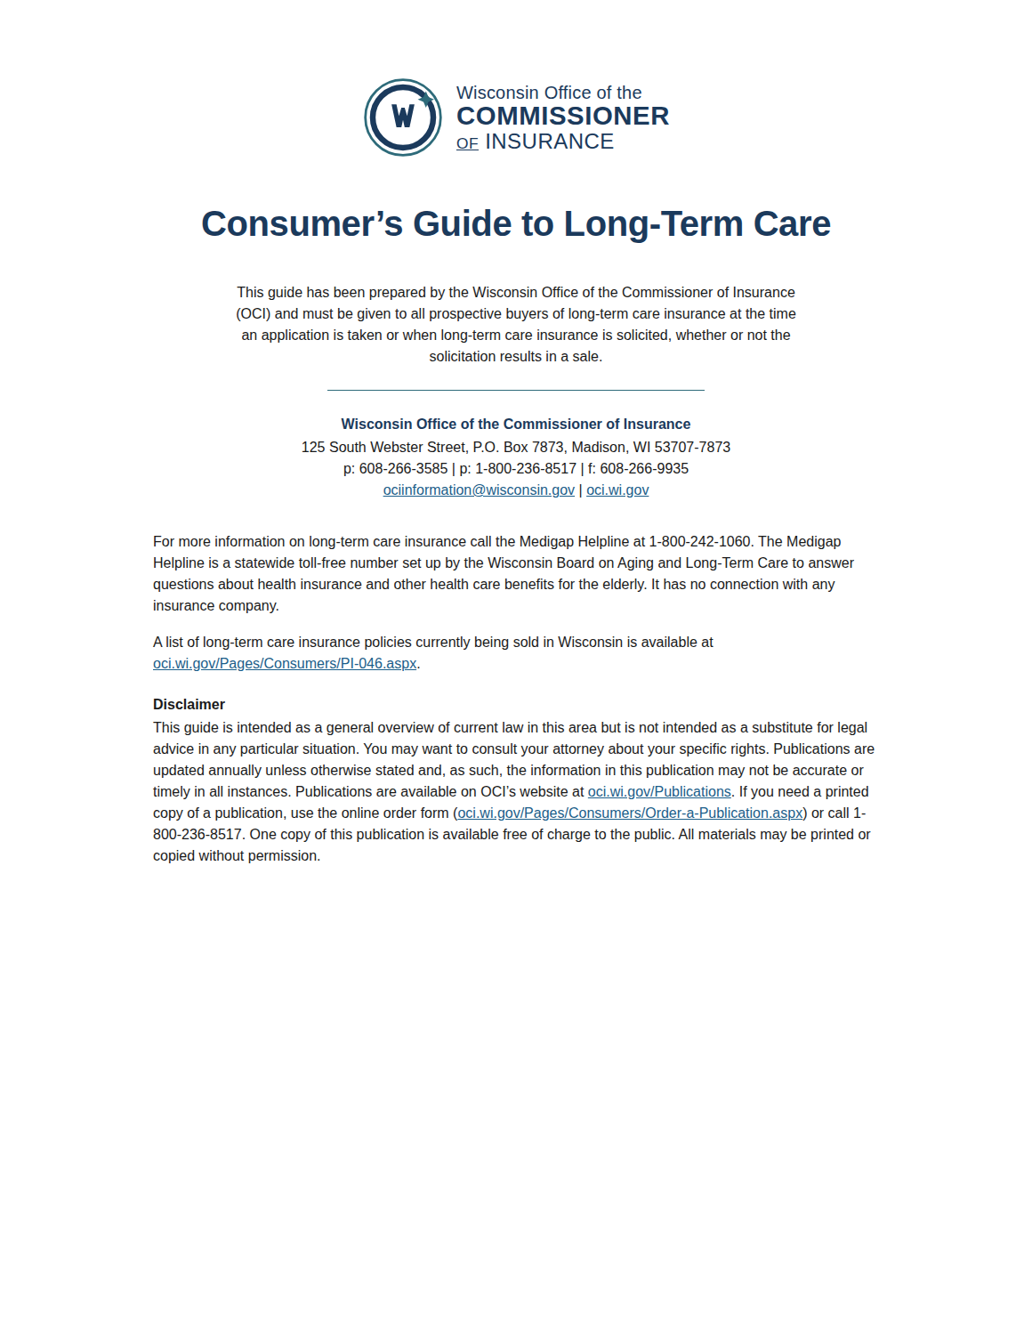Wisconsin Office of the
COMMISSIONER
OF INSURANCE
Consumer’s Guide to Long-Term Care
This guide has been prepared by the Wisconsin Office of the Commissioner of Insurance (OCI) and must be given to all prospective buyers of long-term care insurance at the time an application is taken or when long-term care insurance is solicited, whether or not the solicitation results in a sale.
Wisconsin Office of the Commissioner of Insurance 125 South Webster Street, P.O. Box 7873, Madison, WI 53707-7873 p: 608-266-3585 | p: 1-800-236-8517 | f: 608-266-9935 ociinformation@wisconsin.gov | oci.wi.gov
For more information on long-term care insurance call the Medigap Helpline at 1-800-242-1060. The Medigap Helpline is a statewide toll-free number set up by the Wisconsin Board on Aging and Long-Term Care to answer questions about health insurance and other health care benefits for the elderly. It has no connection with any insurance company.
A list of long-term care insurance policies currently being sold in Wisconsin is available at oci.wi.gov/Pages/Consumers/PI-046.aspx.
Disclaimer
This guide is intended as a general overview of current law in this area but is not intended as a substitute for legal advice in any particular situation. You may want to consult your attorney about your specific rights. Publications are updated annually unless otherwise stated and, as such, the information in this publication may not be accurate or timely in all instances. Publications are available on OCI’s website at oci.wi.gov/Publications. If you need a printed copy of a publication, use the online order form (oci.wi.gov/Pages/Consumers/Order-a-Publication.aspx) or call 1-800-236-8517. One copy of this publication is available free of charge to the public. All materials may be printed or copied without permission.